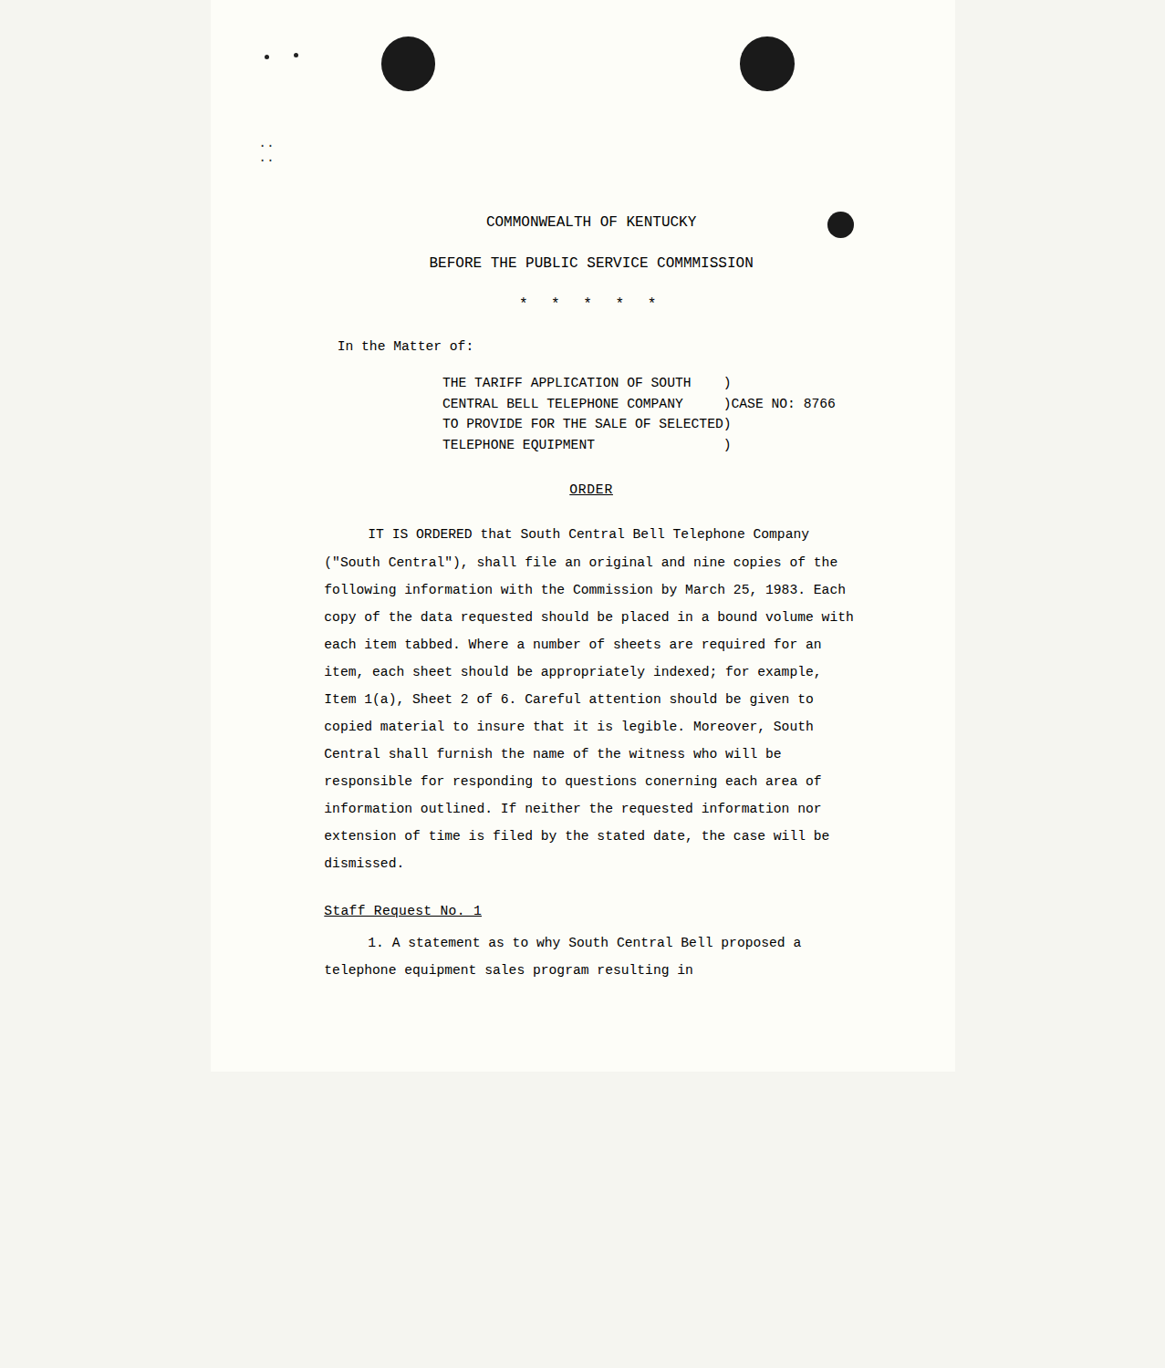..
..
COMMONWEALTH OF KENTUCKY
BEFORE THE PUBLIC SERVICE COMMMISSION
* * * * *
In the Matter of:
| THE TARIFF APPLICATION OF SOUTH | ) | |
| CENTRAL BELL TELEPHONE COMPANY | ) | CASE NO: 8766 |
| TO PROVIDE FOR THE SALE OF SELECTED | ) | |
| TELEPHONE EQUIPMENT | ) | |
ORDER
IT IS ORDERED that South Central Bell Telephone Company ("South Central"), shall file an original and nine copies of the following information with the Commission by March 25, 1983. Each copy of the data requested should be placed in a bound volume with each item tabbed. Where a number of sheets are required for an item, each sheet should be appropriately indexed; for example, Item 1(a), Sheet 2 of 6. Careful attention should be given to copied material to insure that it is legible. Moreover, South Central shall furnish the name of the witness who will be responsible for responding to questions conerning each area of information outlined. If neither the requested information nor extension of time is filed by the stated date, the case will be dismissed.
Staff Request No. 1
1. A statement as to why South Central Bell proposed a telephone equipment sales program resulting in